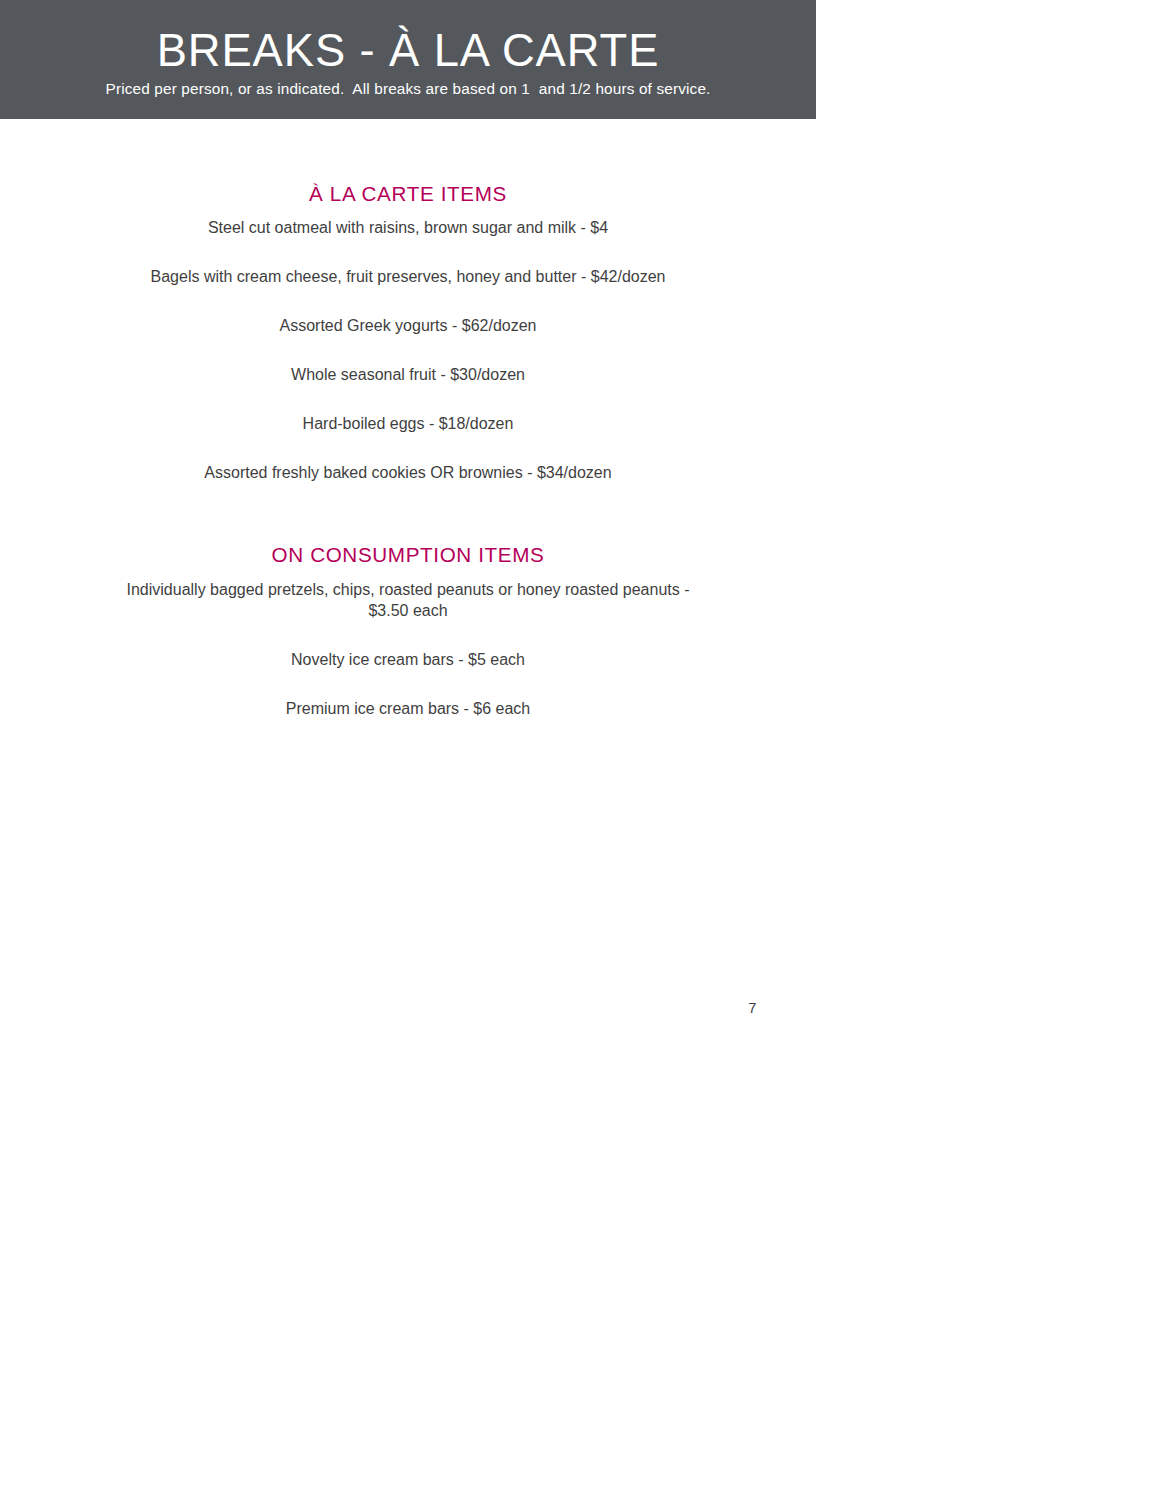BREAKS - À LA CARTE
Priced per person, or as indicated. All breaks are based on 1 and 1/2 hours of service.
À LA CARTE ITEMS
Steel cut oatmeal with raisins, brown sugar and milk - $4
Bagels with cream cheese, fruit preserves, honey and butter - $42/dozen
Assorted Greek yogurts - $62/dozen
Whole seasonal fruit - $30/dozen
Hard-boiled eggs - $18/dozen
Assorted freshly baked cookies OR brownies - $34/dozen
ON CONSUMPTION ITEMS
Individually bagged pretzels, chips, roasted peanuts or honey roasted peanuts - $3.50 each
Novelty ice cream bars - $5 each
Premium ice cream bars - $6 each
7